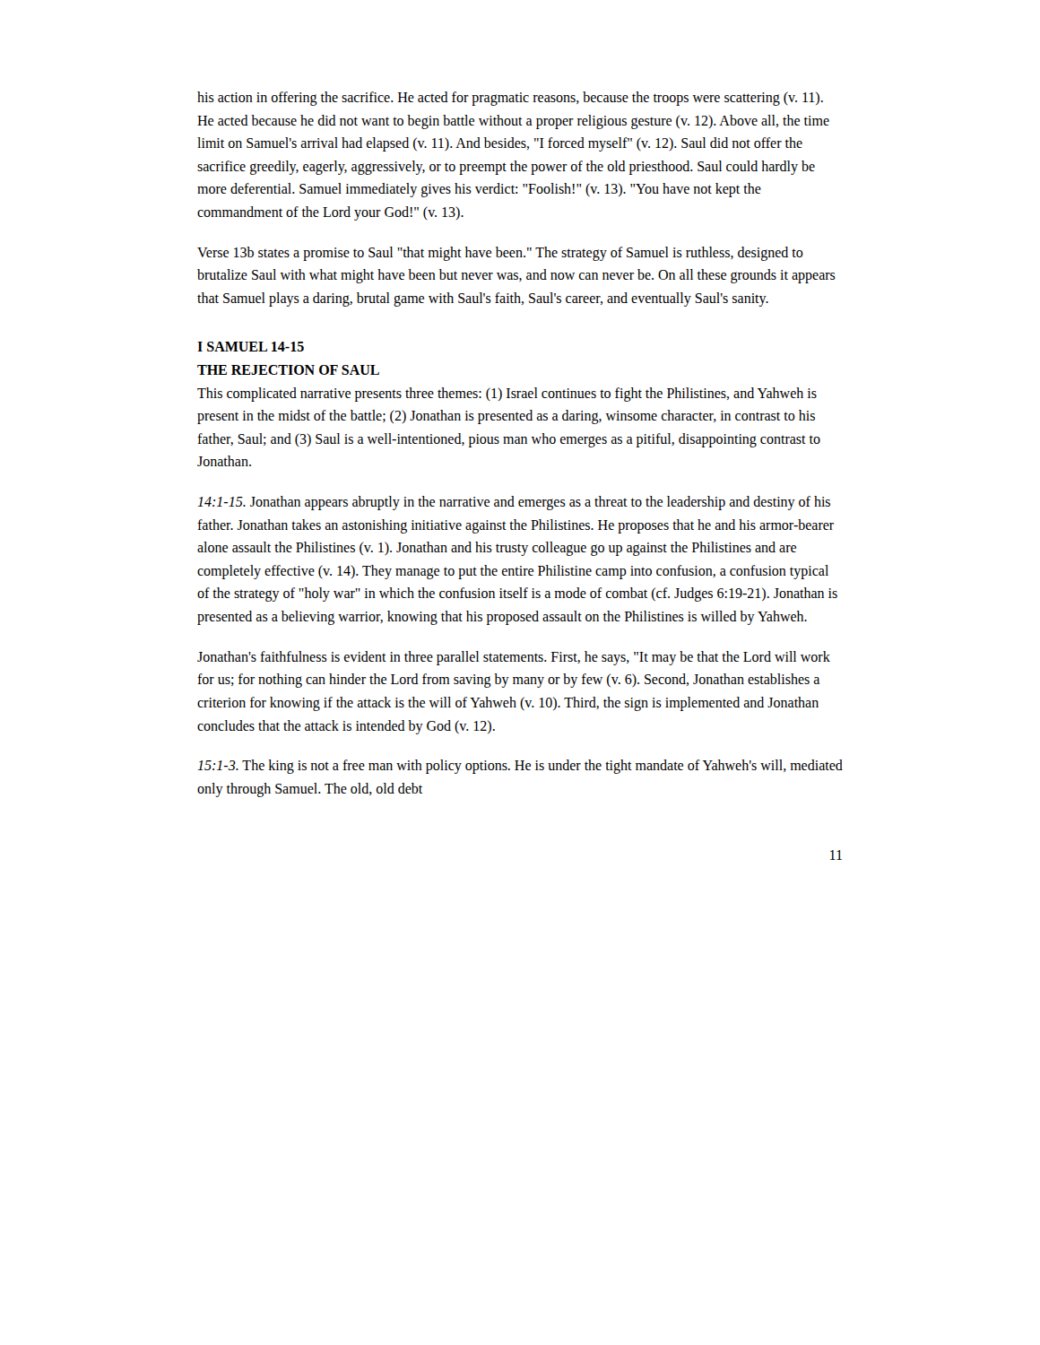his action in offering the sacrifice. He acted for pragmatic reasons, because the troops were scattering (v. 11). He acted because he did not want to begin battle without a proper religious gesture (v. 12). Above all, the time limit on Samuel's arrival had elapsed (v. 11). And besides, "I forced myself" (v. 12). Saul did not offer the sacrifice greedily, eagerly, aggressively, or to preempt the power of the old priesthood. Saul could hardly be more deferential. Samuel immediately gives his verdict: "Foolish!" (v. 13). "You have not kept the commandment of the Lord your God!" (v. 13).
Verse 13b states a promise to Saul "that might have been." The strategy of Samuel is ruthless, designed to brutalize Saul with what might have been but never was, and now can never be. On all these grounds it appears that Samuel plays a daring, brutal game with Saul's faith, Saul's career, and eventually Saul's sanity.
I SAMUEL 14-15
THE REJECTION OF SAUL
This complicated narrative presents three themes: (1) Israel continues to fight the Philistines, and Yahweh is present in the midst of the battle; (2) Jonathan is presented as a daring, winsome character, in contrast to his father, Saul; and (3) Saul is a well-intentioned, pious man who emerges as a pitiful, disappointing contrast to Jonathan.
14:1-15. Jonathan appears abruptly in the narrative and emerges as a threat to the leadership and destiny of his father. Jonathan takes an astonishing initiative against the Philistines. He proposes that he and his armor-bearer alone assault the Philistines (v. 1). Jonathan and his trusty colleague go up against the Philistines and are completely effective (v. 14). They manage to put the entire Philistine camp into confusion, a confusion typical of the strategy of "holy war" in which the confusion itself is a mode of combat (cf. Judges 6:19-21). Jonathan is presented as a believing warrior, knowing that his proposed assault on the Philistines is willed by Yahweh.
Jonathan's faithfulness is evident in three parallel statements. First, he says, "It may be that the Lord will work for us; for nothing can hinder the Lord from saving by many or by few (v. 6). Second, Jonathan establishes a criterion for knowing if the attack is the will of Yahweh (v. 10). Third, the sign is implemented and Jonathan concludes that the attack is intended by God (v. 12).
15:1-3. The king is not a free man with policy options. He is under the tight mandate of Yahweh's will, mediated only through Samuel. The old, old debt
11